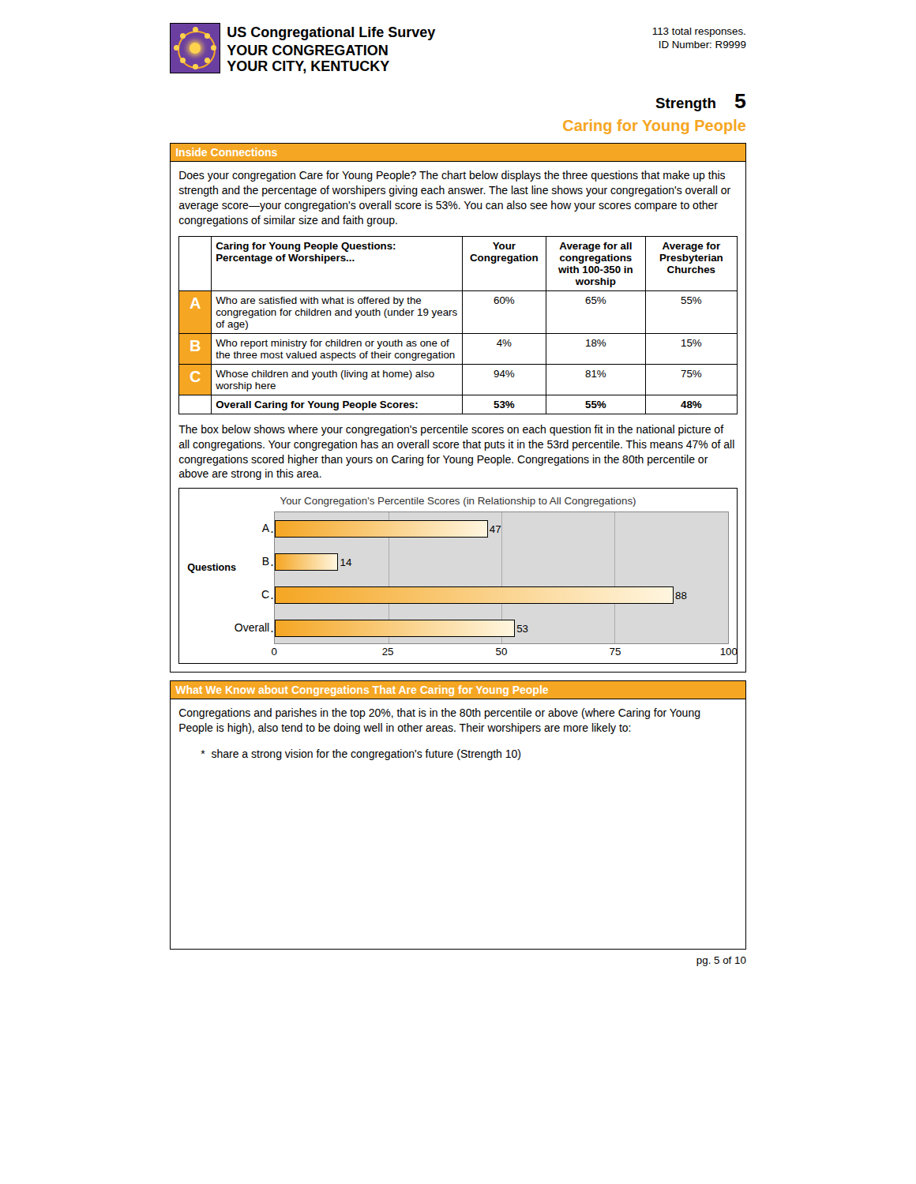US Congregational Life Survey
YOUR CONGREGATION
YOUR CITY, KENTUCKY
113 total responses.
ID Number: R9999
Strength 5
Caring for Young People
Inside Connections
Does your congregation Care for Young People? The chart below displays the three questions that make up this strength and the percentage of worshipers giving each answer. The last line shows your congregation's overall or average score—your congregation's overall score is 53%. You can also see how your scores compare to other congregations of similar size and faith group.
| | Caring for Young People Questions: Percentage of Worshipers... | Your Congregation | Average for all congregations with 100-350 in worship | Average for Presbyterian Churches |
| --- | --- | --- | --- | --- |
| A | Who are satisfied with what is offered by the congregation for children and youth (under 19 years of age) | 60% | 65% | 55% |
| B | Who report ministry for children or youth as one of the three most valued aspects of their congregation | 4% | 18% | 15% |
| C | Whose children and youth (living at home) also worship here | 94% | 81% | 75% |
| | Overall Caring for Young People Scores: | 53% | 55% | 48% |
The box below shows where your congregation's percentile scores on each question fit in the national picture of all congregations. Your congregation has an overall score that puts it in the 53rd percentile. This means 47% of all congregations scored higher than yours on Caring for Young People. Congregations in the 80th percentile or above are strong in this area.
Your Congregation's Percentile Scores (in Relationship to All Congregations)
A
B
C
Overall
Questions
.
47
.
14
.
88
.
53
0 25 50 75 100
What We Know about Congregations That Are Caring for Young People
Congregations and parishes in the top 20%, that is in the 80th percentile or above (where Caring for Young People is high), also tend to be doing well in other areas. Their worshipers are more likely to:
* share a strong vision for the congregation's future (Strength 10)
pg. 5 of 10